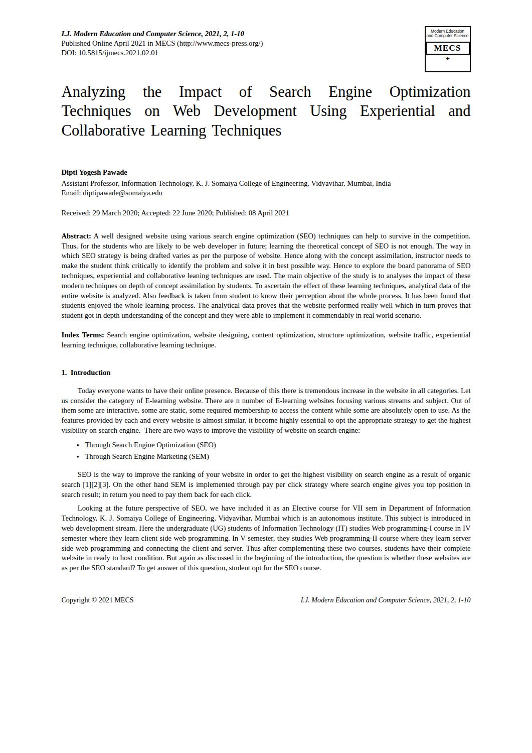Modern Education
and Computer Science MECS ✦
I.J. Modern Education and Computer Science, 2021, 2, 1-10
Published Online April 2021 in MECS (http://www.mecs-press.org/)
DOI: 10.5815/ijmecs.2021.02.01
Analyzing the Impact of Search Engine Optimization Techniques on Web Development Using Experiential and Collaborative Learning Techniques
Dipti Yogesh Pawade
Assistant Professor, Information Technology, K. J. Somaiya College of Engineering, Vidyavihar, Mumbai, India
Email: diptipawade@somaiya.edu
Received: 29 March 2020; Accepted: 22 June 2020; Published: 08 April 2021
Abstract: A well designed website using various search engine optimization (SEO) techniques can help to survive in the competition. Thus, for the students who are likely to be web developer in future; learning the theoretical concept of SEO is not enough. The way in which SEO strategy is being drafted varies as per the purpose of website. Hence along with the concept assimilation, instructor needs to make the student think critically to identify the problem and solve it in best possible way. Hence to explore the board panorama of SEO techniques, experiential and collaborative leaning techniques are used. The main objective of the study is to analyses the impact of these modern techniques on depth of concept assimilation by students. To ascertain the effect of these learning techniques, analytical data of the entire website is analyzed. Also feedback is taken from student to know their perception about the whole process. It has been found that students enjoyed the whole learning process. The analytical data proves that the website performed really well which in turn proves that student got in depth understanding of the concept and they were able to implement it commendably in real world scenario.
Index Terms: Search engine optimization, website designing, content optimization, structure optimization, website traffic, experiential learning technique, collaborative learning technique.
1. Introduction
Today everyone wants to have their online presence. Because of this there is tremendous increase in the website in all categories. Let us consider the category of E-learning website. There are n number of E-learning websites focusing various streams and subject. Out of them some are interactive, some are static, some required membership to access the content while some are absolutely open to use. As the features provided by each and every website is almost similar, it become highly essential to opt the appropriate strategy to get the highest visibility on search engine. There are two ways to improve the visibility of website on search engine:
Through Search Engine Optimization (SEO)
Through Search Engine Marketing (SEM)
SEO is the way to improve the ranking of your website in order to get the highest visibility on search engine as a result of organic search [1][2][3]. On the other hand SEM is implemented through pay per click strategy where search engine gives you top position in search result; in return you need to pay them back for each click.
Looking at the future perspective of SEO, we have included it as an Elective course for VII sem in Department of Information Technology, K. J. Somaiya College of Engineering, Vidyavihar, Mumbai which is an autonomous institute. This subject is introduced in web development stream. Here the undergraduate (UG) students of Information Technology (IT) studies Web programming-I course in IV semester where they learn client side web programming. In V semester, they studies Web programming-II course where they learn server side web programming and connecting the client and server. Thus after complementing these two courses, students have their complete website in ready to host condition. But again as discussed in the beginning of the introduction, the question is whether these websites are as per the SEO standard? To get answer of this question, student opt for the SEO course.
Copyright © 2021 MECS I.J. Modern Education and Computer Science, 2021, 2, 1-10